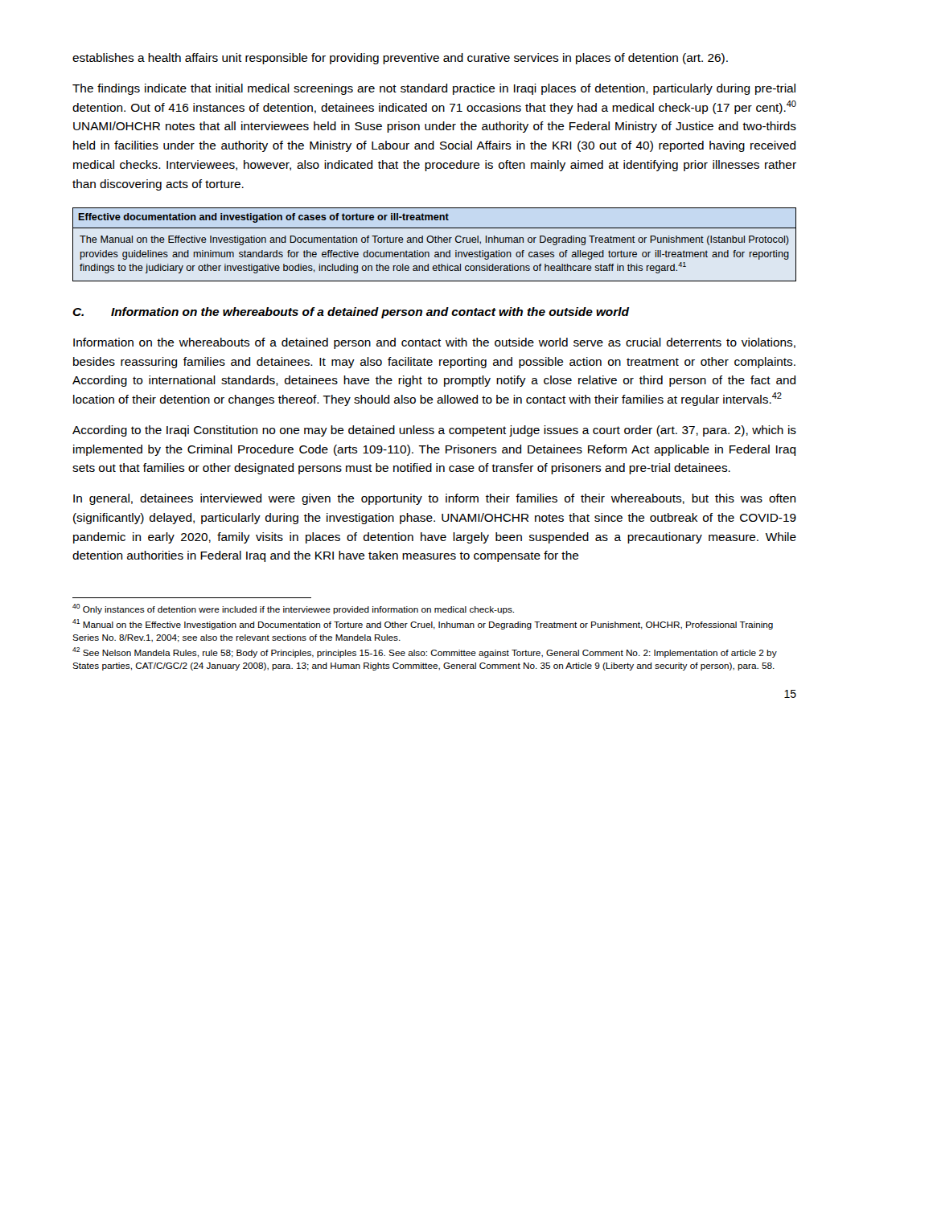establishes a health affairs unit responsible for providing preventive and curative services in places of detention (art. 26).
The findings indicate that initial medical screenings are not standard practice in Iraqi places of detention, particularly during pre-trial detention. Out of 416 instances of detention, detainees indicated on 71 occasions that they had a medical check-up (17 per cent).40 UNAMI/OHCHR notes that all interviewees held in Suse prison under the authority of the Federal Ministry of Justice and two-thirds held in facilities under the authority of the Ministry of Labour and Social Affairs in the KRI (30 out of 40) reported having received medical checks. Interviewees, however, also indicated that the procedure is often mainly aimed at identifying prior illnesses rather than discovering acts of torture.
Effective documentation and investigation of cases of torture or ill-treatment
The Manual on the Effective Investigation and Documentation of Torture and Other Cruel, Inhuman or Degrading Treatment or Punishment (Istanbul Protocol) provides guidelines and minimum standards for the effective documentation and investigation of cases of alleged torture or ill-treatment and for reporting findings to the judiciary or other investigative bodies, including on the role and ethical considerations of healthcare staff in this regard.41
C. Information on the whereabouts of a detained person and contact with the outside world
Information on the whereabouts of a detained person and contact with the outside world serve as crucial deterrents to violations, besides reassuring families and detainees. It may also facilitate reporting and possible action on treatment or other complaints. According to international standards, detainees have the right to promptly notify a close relative or third person of the fact and location of their detention or changes thereof. They should also be allowed to be in contact with their families at regular intervals.42
According to the Iraqi Constitution no one may be detained unless a competent judge issues a court order (art. 37, para. 2), which is implemented by the Criminal Procedure Code (arts 109-110). The Prisoners and Detainees Reform Act applicable in Federal Iraq sets out that families or other designated persons must be notified in case of transfer of prisoners and pre-trial detainees.
In general, detainees interviewed were given the opportunity to inform their families of their whereabouts, but this was often (significantly) delayed, particularly during the investigation phase. UNAMI/OHCHR notes that since the outbreak of the COVID-19 pandemic in early 2020, family visits in places of detention have largely been suspended as a precautionary measure. While detention authorities in Federal Iraq and the KRI have taken measures to compensate for the
40 Only instances of detention were included if the interviewee provided information on medical check-ups.
41 Manual on the Effective Investigation and Documentation of Torture and Other Cruel, Inhuman or Degrading Treatment or Punishment, OHCHR, Professional Training Series No. 8/Rev.1, 2004; see also the relevant sections of the Mandela Rules.
42 See Nelson Mandela Rules, rule 58; Body of Principles, principles 15-16. See also: Committee against Torture, General Comment No. 2: Implementation of article 2 by States parties, CAT/C/GC/2 (24 January 2008), para. 13; and Human Rights Committee, General Comment No. 35 on Article 9 (Liberty and security of person), para. 58.
15